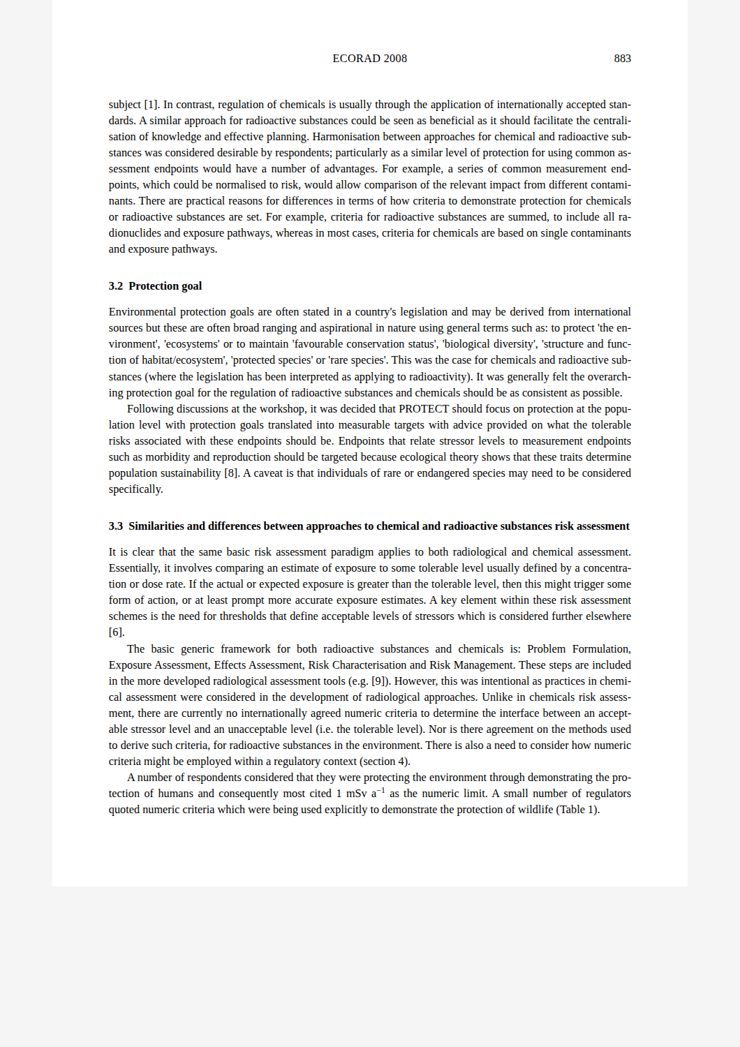ECORAD 2008 883
subject [1]. In contrast, regulation of chemicals is usually through the application of internationally accepted standards. A similar approach for radioactive substances could be seen as beneficial as it should facilitate the centralisation of knowledge and effective planning. Harmonisation between approaches for chemical and radioactive substances was considered desirable by respondents; particularly as a similar level of protection for using common assessment endpoints would have a number of advantages. For example, a series of common measurement endpoints, which could be normalised to risk, would allow comparison of the relevant impact from different contaminants. There are practical reasons for differences in terms of how criteria to demonstrate protection for chemicals or radioactive substances are set. For example, criteria for radioactive substances are summed, to include all radionuclides and exposure pathways, whereas in most cases, criteria for chemicals are based on single contaminants and exposure pathways.
3.2 Protection goal
Environmental protection goals are often stated in a country's legislation and may be derived from international sources but these are often broad ranging and aspirational in nature using general terms such as: to protect 'the environment', 'ecosystems' or to maintain 'favourable conservation status', 'biological diversity', 'structure and function of habitat/ecosystem', 'protected species' or 'rare species'. This was the case for chemicals and radioactive substances (where the legislation has been interpreted as applying to radioactivity). It was generally felt the overarching protection goal for the regulation of radioactive substances and chemicals should be as consistent as possible.
Following discussions at the workshop, it was decided that PROTECT should focus on protection at the population level with protection goals translated into measurable targets with advice provided on what the tolerable risks associated with these endpoints should be. Endpoints that relate stressor levels to measurement endpoints such as morbidity and reproduction should be targeted because ecological theory shows that these traits determine population sustainability [8]. A caveat is that individuals of rare or endangered species may need to be considered specifically.
3.3 Similarities and differences between approaches to chemical and radioactive substances risk assessment
It is clear that the same basic risk assessment paradigm applies to both radiological and chemical assessment. Essentially, it involves comparing an estimate of exposure to some tolerable level usually defined by a concentration or dose rate. If the actual or expected exposure is greater than the tolerable level, then this might trigger some form of action, or at least prompt more accurate exposure estimates. A key element within these risk assessment schemes is the need for thresholds that define acceptable levels of stressors which is considered further elsewhere [6].
The basic generic framework for both radioactive substances and chemicals is: Problem Formulation, Exposure Assessment, Effects Assessment, Risk Characterisation and Risk Management. These steps are included in the more developed radiological assessment tools (e.g. [9]). However, this was intentional as practices in chemical assessment were considered in the development of radiological approaches. Unlike in chemicals risk assessment, there are currently no internationally agreed numeric criteria to determine the interface between an acceptable stressor level and an unacceptable level (i.e. the tolerable level). Nor is there agreement on the methods used to derive such criteria, for radioactive substances in the environment. There is also a need to consider how numeric criteria might be employed within a regulatory context (section 4).
A number of respondents considered that they were protecting the environment through demonstrating the protection of humans and consequently most cited 1 mSv a−1 as the numeric limit. A small number of regulators quoted numeric criteria which were being used explicitly to demonstrate the protection of wildlife (Table 1).